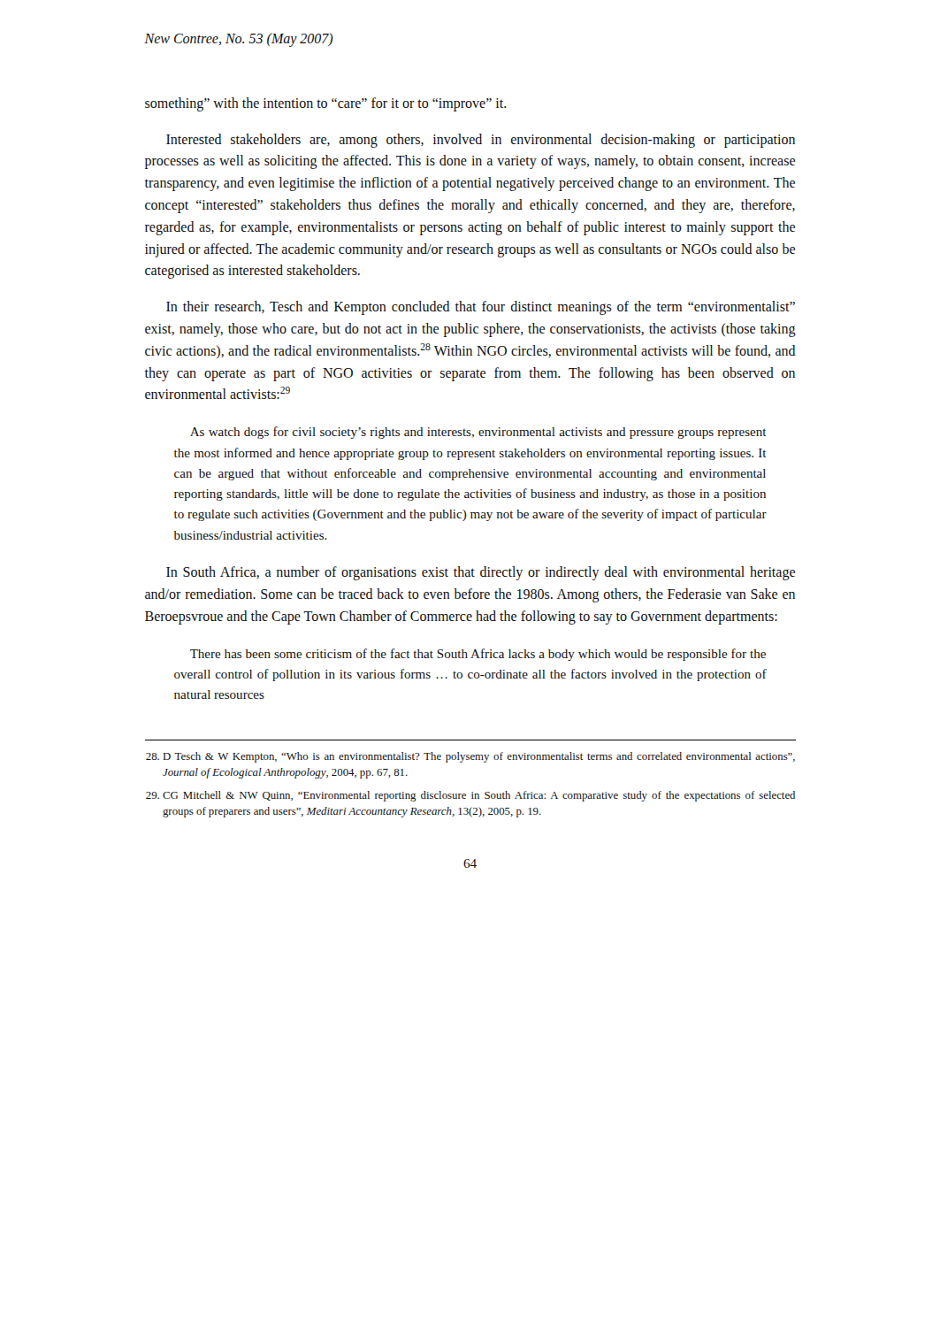New Contree, No. 53 (May 2007)
something” with the intention to “care” for it or to “improve” it.
Interested stakeholders are, among others, involved in environmental decision-making or participation processes as well as soliciting the affected. This is done in a variety of ways, namely, to obtain consent, increase transparency, and even legitimise the infliction of a potential negatively perceived change to an environment. The concept “interested” stakeholders thus defines the morally and ethically concerned, and they are, therefore, regarded as, for example, environmentalists or persons acting on behalf of public interest to mainly support the injured or affected. The academic community and/or research groups as well as consultants or NGOs could also be categorised as interested stakeholders.
In their research, Tesch and Kempton concluded that four distinct meanings of the term “environmentalist” exist, namely, those who care, but do not act in the public sphere, the conservationists, the activists (those taking civic actions), and the radical environmentalists.28 Within NGO circles, environmental activists will be found, and they can operate as part of NGO activities or separate from them. The following has been observed on environmental activists:29
As watch dogs for civil society’s rights and interests, environmental activists and pressure groups represent the most informed and hence appropriate group to represent stakeholders on environmental reporting issues. It can be argued that without enforceable and comprehensive environmental accounting and environmental reporting standards, little will be done to regulate the activities of business and industry, as those in a position to regulate such activities (Government and the public) may not be aware of the severity of impact of particular business/industrial activities.
In South Africa, a number of organisations exist that directly or indirectly deal with environmental heritage and/or remediation. Some can be traced back to even before the 1980s. Among others, the Federasie van Sake en Beroepsvroue and the Cape Town Chamber of Commerce had the following to say to Government departments:
There has been some criticism of the fact that South Africa lacks a body which would be responsible for the overall control of pollution in its various forms … to co-ordinate all the factors involved in the protection of natural resources
D Tesch & W Kempton, “Who is an environmentalist? The polysemy of environmentalist terms and correlated environmental actions”, Journal of Ecological Anthropology, 2004, pp. 67, 81.
CG Mitchell & NW Quinn, “Environmental reporting disclosure in South Africa: A comparative study of the expectations of selected groups of preparers and users”, Meditari Accountancy Research, 13(2), 2005, p. 19.
64